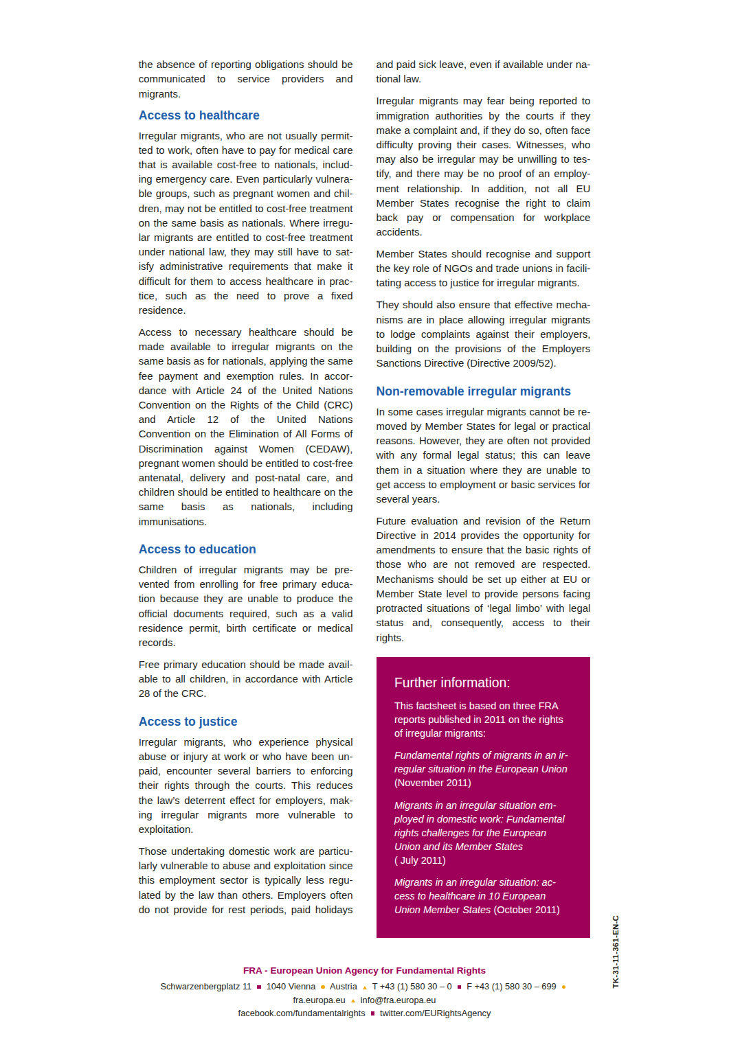the absence of reporting obligations should be communicated to service providers and migrants.
Access to healthcare
Irregular migrants, who are not usually permitted to work, often have to pay for medical care that is available cost-free to nationals, including emergency care. Even particularly vulnerable groups, such as pregnant women and children, may not be entitled to cost-free treatment on the same basis as nationals. Where irregular migrants are entitled to cost-free treatment under national law, they may still have to satisfy administrative requirements that make it difficult for them to access healthcare in practice, such as the need to prove a fixed residence.
Access to necessary healthcare should be made available to irregular migrants on the same basis as for nationals, applying the same fee payment and exemption rules. In accordance with Article 24 of the United Nations Convention on the Rights of the Child (CRC) and Article 12 of the United Nations Convention on the Elimination of All Forms of Discrimination against Women (CEDAW), pregnant women should be entitled to cost-free antenatal, delivery and post-natal care, and children should be entitled to healthcare on the same basis as nationals, including immunisations.
Access to education
Children of irregular migrants may be prevented from enrolling for free primary education because they are unable to produce the official documents required, such as a valid residence permit, birth certificate or medical records.
Free primary education should be made available to all children, in accordance with Article 28 of the CRC.
Access to justice
Irregular migrants, who experience physical abuse or injury at work or who have been unpaid, encounter several barriers to enforcing their rights through the courts. This reduces the law’s deterrent effect for employers, making irregular migrants more vulnerable to exploitation.
Those undertaking domestic work are particularly vulnerable to abuse and exploitation since this employment sector is typically less regulated by the law than others. Employers often do not provide for rest periods, paid holidays and paid sick leave, even if available under national law.
Irregular migrants may fear being reported to immigration authorities by the courts if they make a complaint and, if they do so, often face difficulty proving their cases. Witnesses, who may also be irregular may be unwilling to testify, and there may be no proof of an employment relationship. In addition, not all EU Member States recognise the right to claim back pay or compensation for workplace accidents.
Member States should recognise and support the key role of NGOs and trade unions in facilitating access to justice for irregular migrants.
They should also ensure that effective mechanisms are in place allowing irregular migrants to lodge complaints against their employers, building on the provisions of the Employers Sanctions Directive (Directive 2009/52).
Non-removable irregular migrants
In some cases irregular migrants cannot be removed by Member States for legal or practical reasons. However, they are often not provided with any formal legal status; this can leave them in a situation where they are unable to get access to employment or basic services for several years.
Future evaluation and revision of the Return Directive in 2014 provides the opportunity for amendments to ensure that the basic rights of those who are not removed are respected. Mechanisms should be set up either at EU or Member State level to provide persons facing protracted situations of ‘legal limbo’ with legal status and, consequently, access to their rights.
Further information:
This factsheet is based on three FRA reports published in 2011 on the rights of irregular migrants:
Fundamental rights of migrants in an irregular situation in the European Union (November 2011)
Migrants in an irregular situation employed in domestic work: Fundamental rights challenges for the European Union and its Member States
( July 2011)
Migrants in an irregular situation: access to healthcare in 10 European Union Member States (October 2011)
FRA - European Union Agency for Fundamental Rights
Schwarzenbergplatz 11 1040 Vienna Austria T +43 (1) 580 30 – 0 F +43 (1) 580 30 – 699 fra.europa.eu info@fra.europa.eu
facebook.com/fundamentalrights twitter.com/EURightsAgency
TK-31-11-361-EN-C